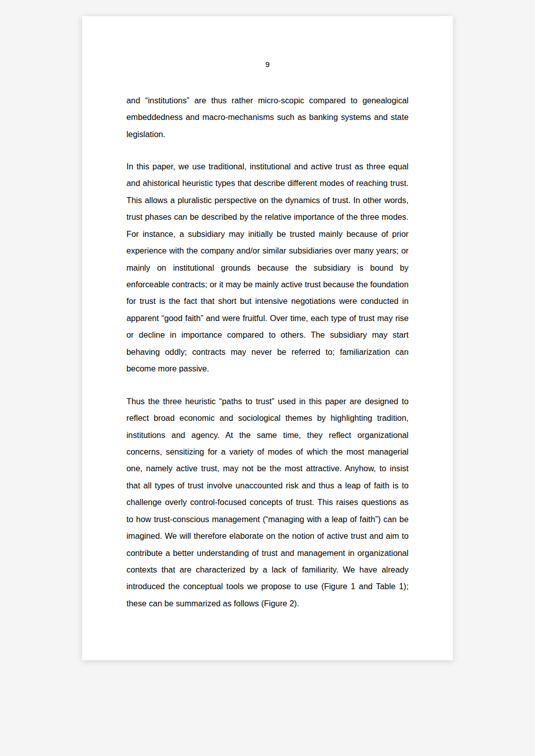9
and “institutions” are thus rather micro-scopic compared to genealogical embeddedness and macro-mechanisms such as banking systems and state legislation.
In this paper, we use traditional, institutional and active trust as three equal and ahistorical heuristic types that describe different modes of reaching trust. This allows a pluralistic perspective on the dynamics of trust. In other words, trust phases can be described by the relative importance of the three modes. For instance, a subsidiary may initially be trusted mainly because of prior experience with the company and/or similar subsidiaries over many years; or mainly on institutional grounds because the subsidiary is bound by enforceable contracts; or it may be mainly active trust because the foundation for trust is the fact that short but intensive negotiations were conducted in apparent “good faith” and were fruitful. Over time, each type of trust may rise or decline in importance compared to others. The subsidiary may start behaving oddly; contracts may never be referred to; familiarization can become more passive.
Thus the three heuristic “paths to trust” used in this paper are designed to reflect broad economic and sociological themes by highlighting tradition, institutions and agency. At the same time, they reflect organizational concerns, sensitizing for a variety of modes of which the most managerial one, namely active trust, may not be the most attractive. Anyhow, to insist that all types of trust involve unaccounted risk and thus a leap of faith is to challenge overly control-focused concepts of trust. This raises questions as to how trust-conscious management (“managing with a leap of faith”) can be imagined. We will therefore elaborate on the notion of active trust and aim to contribute a better understanding of trust and management in organizational contexts that are characterized by a lack of familiarity. We have already introduced the conceptual tools we propose to use (Figure 1 and Table 1); these can be summarized as follows (Figure 2).